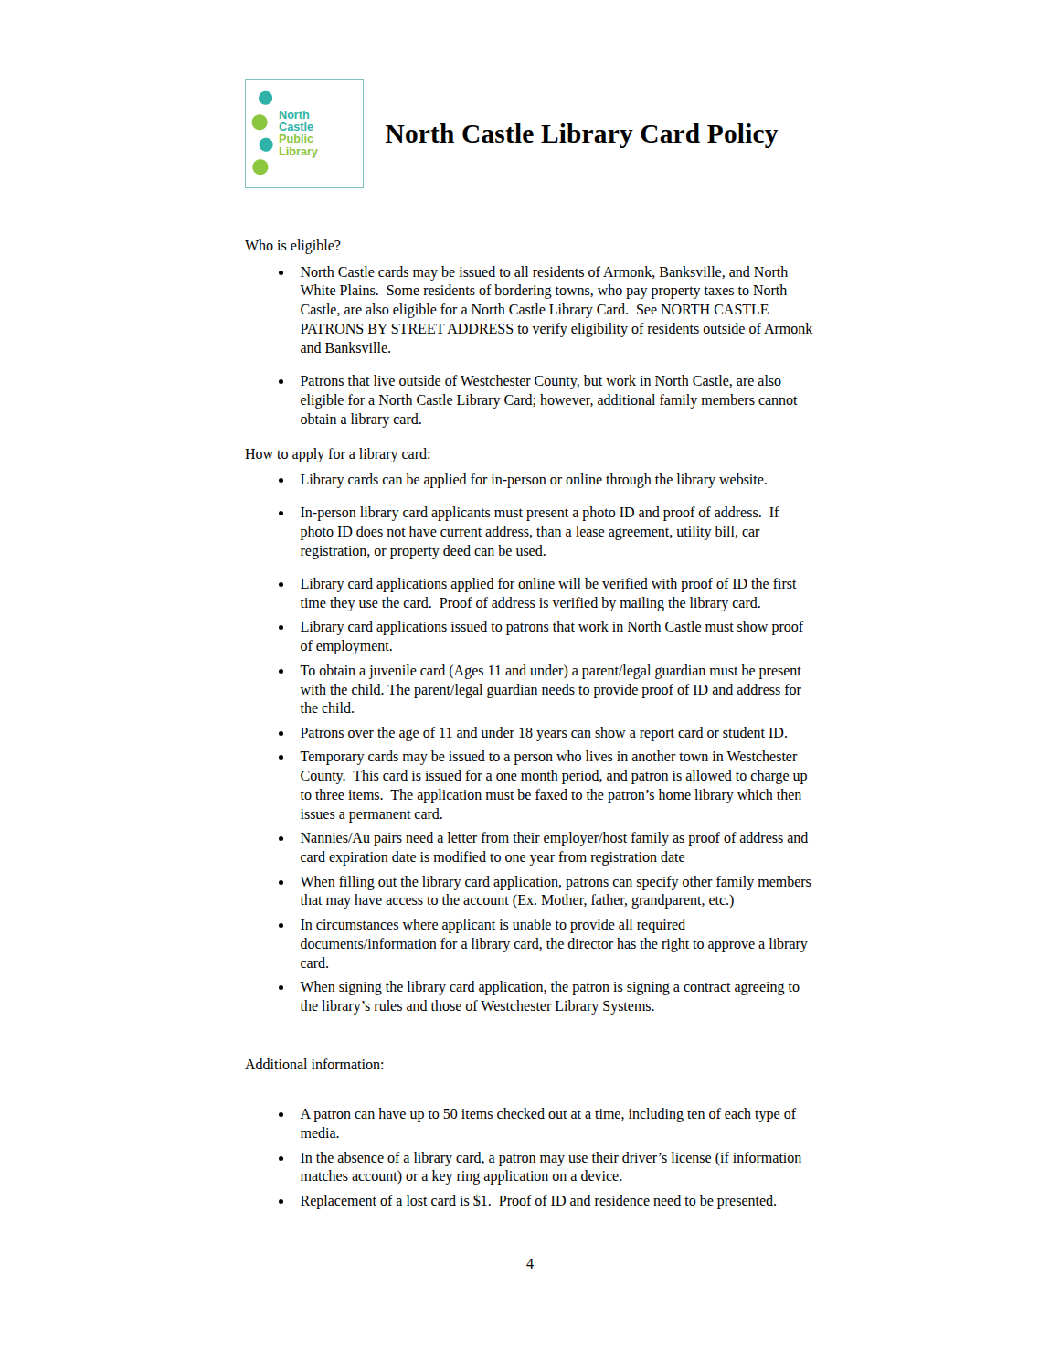North Castle Public Library
North Castle Library Card Policy
Who is eligible?
North Castle cards may be issued to all residents of Armonk, Banksville, and North White Plains. Some residents of bordering towns, who pay property taxes to North Castle, are also eligible for a North Castle Library Card. See NORTH CASTLE PATRONS BY STREET ADDRESS to verify eligibility of residents outside of Armonk and Banksville.
Patrons that live outside of Westchester County, but work in North Castle, are also eligible for a North Castle Library Card; however, additional family members cannot obtain a library card.
How to apply for a library card:
Library cards can be applied for in-person or online through the library website.
In-person library card applicants must present a photo ID and proof of address. If photo ID does not have current address, than a lease agreement, utility bill, car registration, or property deed can be used.
Library card applications applied for online will be verified with proof of ID the first time they use the card. Proof of address is verified by mailing the library card.
Library card applications issued to patrons that work in North Castle must show proof of employment.
To obtain a juvenile card (Ages 11 and under) a parent/legal guardian must be present with the child. The parent/legal guardian needs to provide proof of ID and address for the child.
Patrons over the age of 11 and under 18 years can show a report card or student ID.
Temporary cards may be issued to a person who lives in another town in Westchester County. This card is issued for a one month period, and patron is allowed to charge up to three items. The application must be faxed to the patron’s home library which then issues a permanent card.
Nannies/Au pairs need a letter from their employer/host family as proof of address and card expiration date is modified to one year from registration date
When filling out the library card application, patrons can specify other family members that may have access to the account (Ex. Mother, father, grandparent, etc.)
In circumstances where applicant is unable to provide all required documents/information for a library card, the director has the right to approve a library card.
When signing the library card application, the patron is signing a contract agreeing to the library’s rules and those of Westchester Library Systems.
Additional information:
A patron can have up to 50 items checked out at a time, including ten of each type of media.
In the absence of a library card, a patron may use their driver’s license (if information matches account) or a key ring application on a device.
Replacement of a lost card is $1. Proof of ID and residence need to be presented.
4